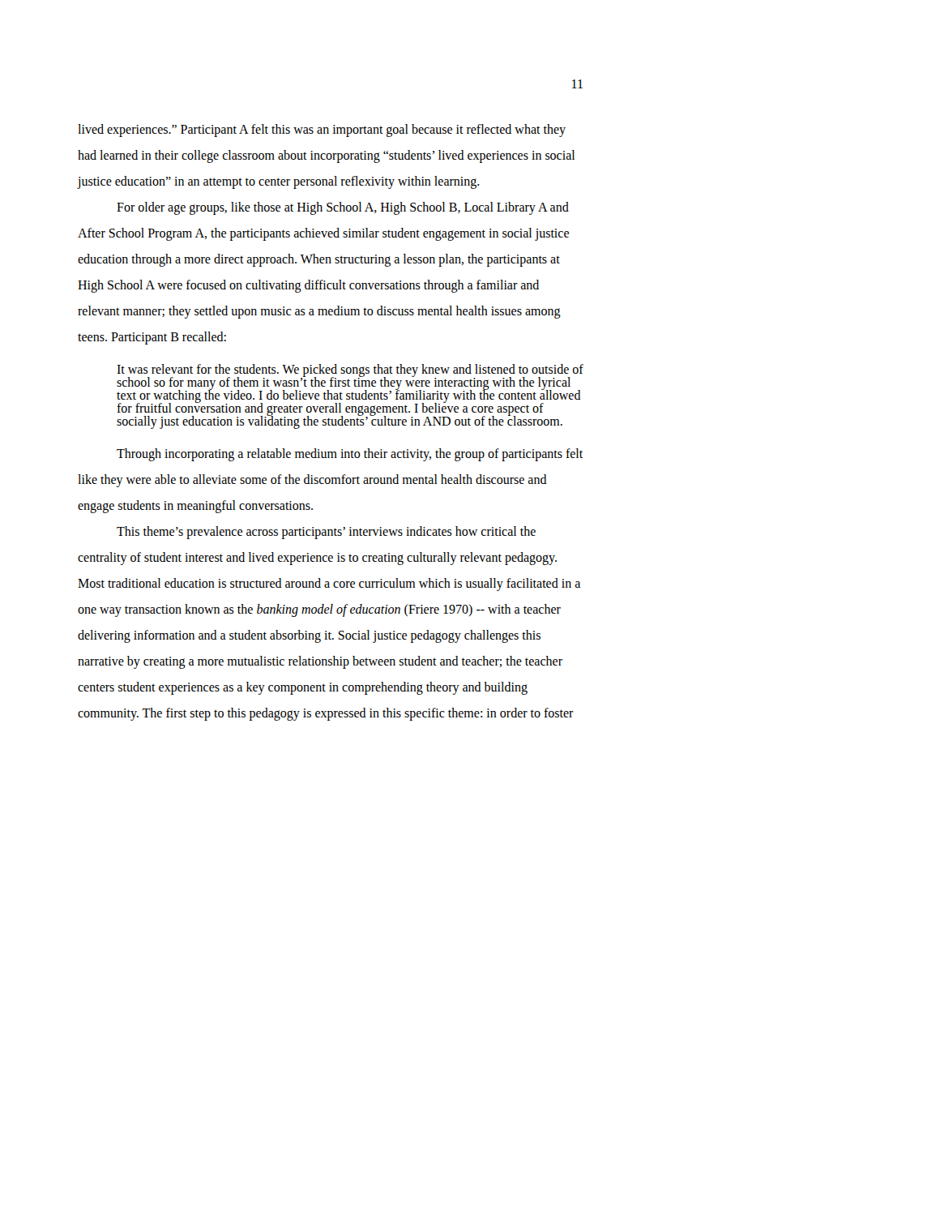11
lived experiences.” Participant A felt this was an important goal because it reflected what they had learned in their college classroom about incorporating “students’ lived experiences in social justice education” in an attempt to center personal reflexivity within learning.
For older age groups, like those at High School A, High School B, Local Library A and After School Program A, the participants achieved similar student engagement in social justice education through a more direct approach. When structuring a lesson plan, the participants at High School A were focused on cultivating difficult conversations through a familiar and relevant manner; they settled upon music as a medium to discuss mental health issues among teens. Participant B recalled:
It was relevant for the students. We picked songs that they knew and listened to outside of school so for many of them it wasn’t the first time they were interacting with the lyrical text or watching the video. I do believe that students’ familiarity with the content allowed for fruitful conversation and greater overall engagement. I believe a core aspect of socially just education is validating the students’ culture in AND out of the classroom.
Through incorporating a relatable medium into their activity, the group of participants felt like they were able to alleviate some of the discomfort around mental health discourse and engage students in meaningful conversations.
This theme’s prevalence across participants’ interviews indicates how critical the centrality of student interest and lived experience is to creating culturally relevant pedagogy. Most traditional education is structured around a core curriculum which is usually facilitated in a one way transaction known as the banking model of education (Friere 1970) -- with a teacher delivering information and a student absorbing it. Social justice pedagogy challenges this narrative by creating a more mutualistic relationship between student and teacher; the teacher centers student experiences as a key component in comprehending theory and building community. The first step to this pedagogy is expressed in this specific theme: in order to foster